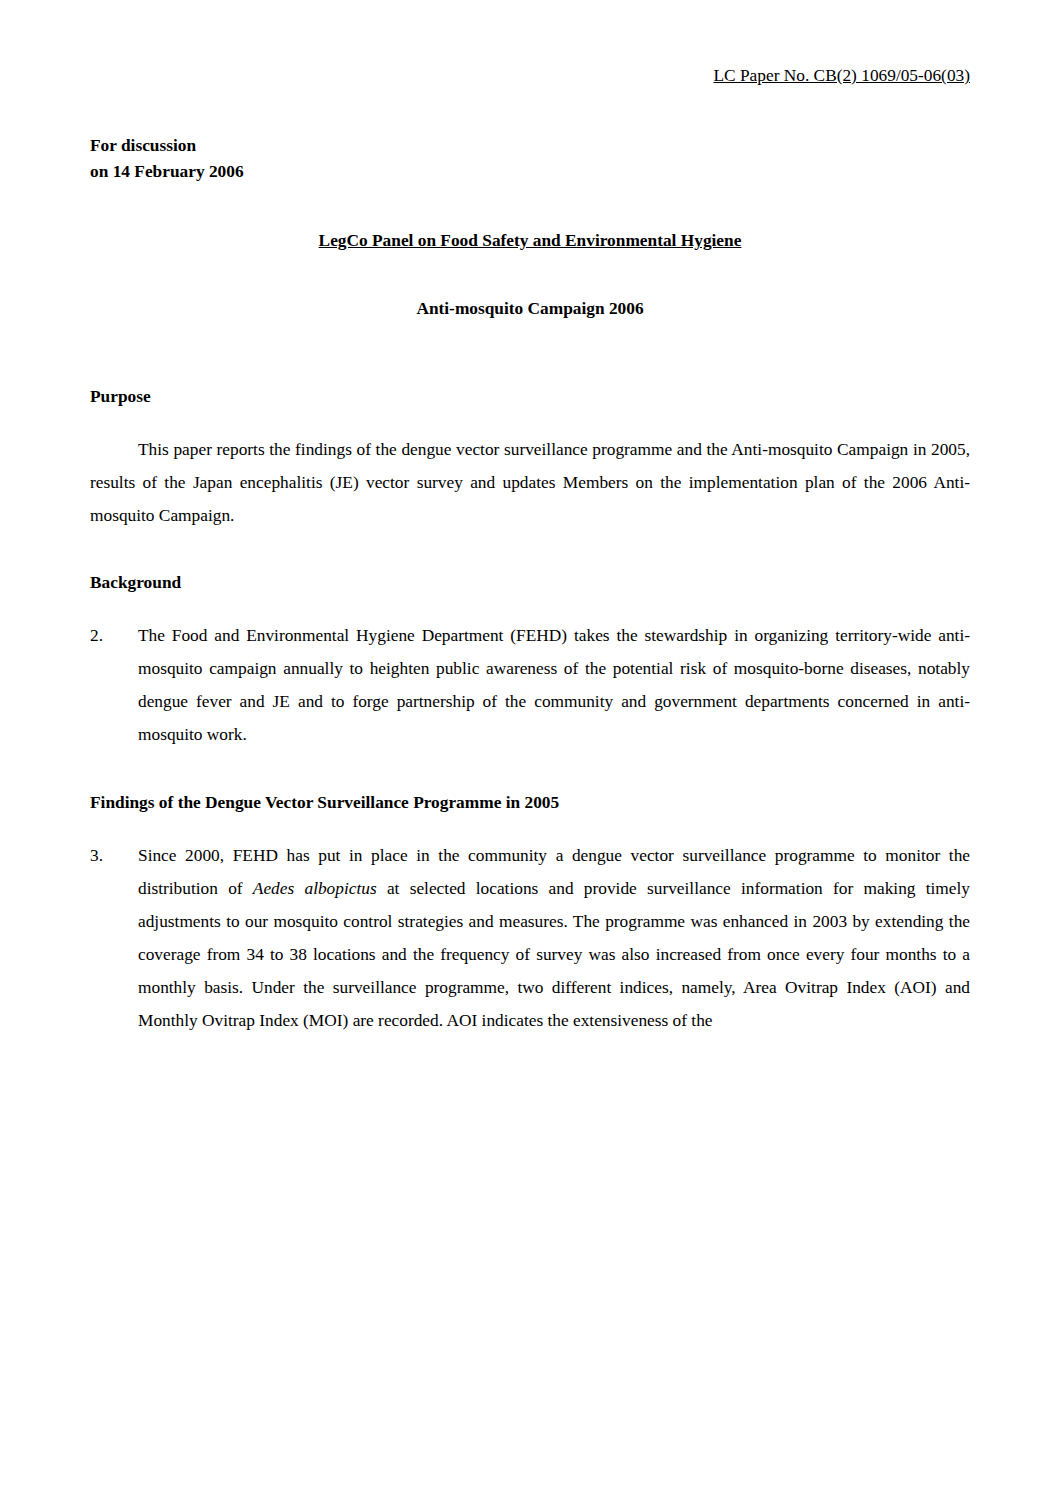LC Paper No. CB(2) 1069/05-06(03)
For discussion
on 14 February 2006
LegCo Panel on Food Safety and Environmental Hygiene
Anti-mosquito Campaign 2006
Purpose
This paper reports the findings of the dengue vector surveillance programme and the Anti-mosquito Campaign in 2005, results of the Japan encephalitis (JE) vector survey and updates Members on the implementation plan of the 2006 Anti-mosquito Campaign.
Background
2.
The Food and Environmental Hygiene Department (FEHD) takes the stewardship in organizing territory-wide anti-mosquito campaign annually to heighten public awareness of the potential risk of mosquito-borne diseases, notably dengue fever and JE and to forge partnership of the community and government departments concerned in anti-mosquito work.
Findings of the Dengue Vector Surveillance Programme in 2005
3.
Since 2000, FEHD has put in place in the community a dengue vector surveillance programme to monitor the distribution of Aedes albopictus at selected locations and provide surveillance information for making timely adjustments to our mosquito control strategies and measures. The programme was enhanced in 2003 by extending the coverage from 34 to 38 locations and the frequency of survey was also increased from once every four months to a monthly basis. Under the surveillance programme, two different indices, namely, Area Ovitrap Index (AOI) and Monthly Ovitrap Index (MOI) are recorded. AOI indicates the extensiveness of the